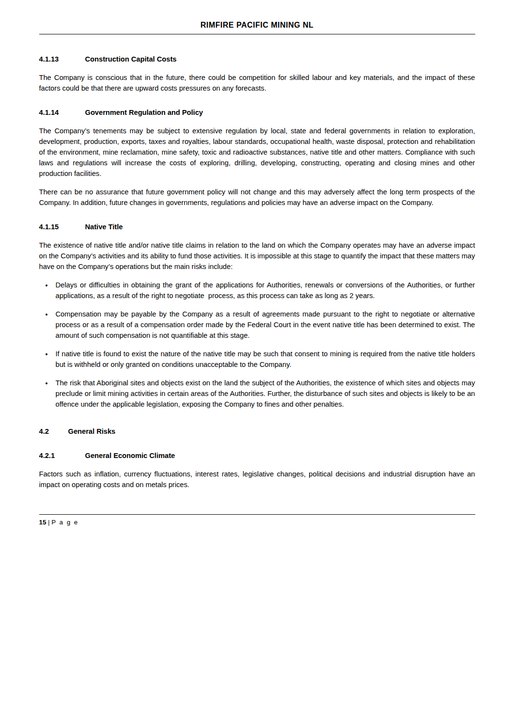RIMFIRE PACIFIC MINING NL
4.1.13 Construction Capital Costs
The Company is conscious that in the future, there could be competition for skilled labour and key materials, and the impact of these factors could be that there are upward costs pressures on any forecasts.
4.1.14 Government Regulation and Policy
The Company’s tenements may be subject to extensive regulation by local, state and federal governments in relation to exploration, development, production, exports, taxes and royalties, labour standards, occupational health, waste disposal, protection and rehabilitation of the environment, mine reclamation, mine safety, toxic and radioactive substances, native title and other matters. Compliance with such laws and regulations will increase the costs of exploring, drilling, developing, constructing, operating and closing mines and other production facilities.
There can be no assurance that future government policy will not change and this may adversely affect the long term prospects of the Company. In addition, future changes in governments, regulations and policies may have an adverse impact on the Company.
4.1.15 Native Title
The existence of native title and/or native title claims in relation to the land on which the Company operates may have an adverse impact on the Company’s activities and its ability to fund those activities. It is impossible at this stage to quantify the impact that these matters may have on the Company’s operations but the main risks include:
Delays or difficulties in obtaining the grant of the applications for Authorities, renewals or conversions of the Authorities, or further applications, as a result of the right to negotiate process, as this process can take as long as 2 years.
Compensation may be payable by the Company as a result of agreements made pursuant to the right to negotiate or alternative process or as a result of a compensation order made by the Federal Court in the event native title has been determined to exist. The amount of such compensation is not quantifiable at this stage.
If native title is found to exist the nature of the native title may be such that consent to mining is required from the native title holders but is withheld or only granted on conditions unacceptable to the Company.
The risk that Aboriginal sites and objects exist on the land the subject of the Authorities, the existence of which sites and objects may preclude or limit mining activities in certain areas of the Authorities. Further, the disturbance of such sites and objects is likely to be an offence under the applicable legislation, exposing the Company to fines and other penalties.
4.2 General Risks
4.2.1 General Economic Climate
Factors such as inflation, currency fluctuations, interest rates, legislative changes, political decisions and industrial disruption have an impact on operating costs and on metals prices.
15 | P a g e